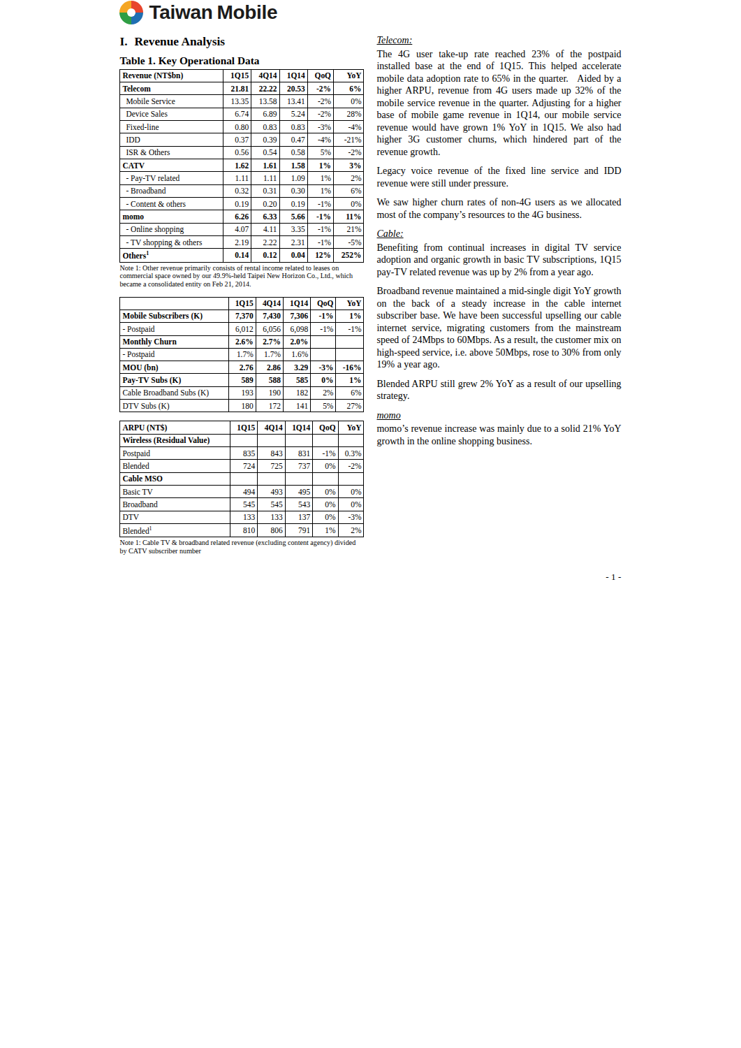TaiwanMobile
I. Revenue Analysis
Table 1. Key Operational Data
| Revenue (NT$bn) | 1Q15 | 4Q14 | 1Q14 | QoQ | YoY |
| --- | --- | --- | --- | --- | --- |
| Telecom | 21.81 | 22.22 | 20.53 | -2% | 6% |
| Mobile Service | 13.35 | 13.58 | 13.41 | -2% | 0% |
| Device Sales | 6.74 | 6.89 | 5.24 | -2% | 28% |
| Fixed-line | 0.80 | 0.83 | 0.83 | -3% | -4% |
| IDD | 0.37 | 0.39 | 0.47 | -4% | -21% |
| ISR & Others | 0.56 | 0.54 | 0.58 | 5% | -2% |
| CATV | 1.62 | 1.61 | 1.58 | 1% | 3% |
| - Pay-TV related | 1.11 | 1.11 | 1.09 | 1% | 2% |
| - Broadband | 0.32 | 0.31 | 0.30 | 1% | 6% |
| - Content & others | 0.19 | 0.20 | 0.19 | -1% | 0% |
| momo | 6.26 | 6.33 | 5.66 | -1% | 11% |
| - Online shopping | 4.07 | 4.11 | 3.35 | -1% | 21% |
| - TV shopping & others | 2.19 | 2.22 | 2.31 | -1% | -5% |
| Others 1 | 0.14 | 0.12 | 0.04 | 12% | 252% |
Note 1: Other revenue primarily consists of rental income related to leases on commercial space owned by our 49.9%-held Taipei New Horizon Co., Ltd., which became a consolidated entity on Feb 21, 2014.
| | 1Q15 | 4Q14 | 1Q14 | QoQ | YoY |
| --- | --- | --- | --- | --- | --- |
| Mobile Subscribers (K) | 7,370 | 7,430 | 7,306 | -1% | 1% |
| - Postpaid | 6,012 | 6,056 | 6,098 | -1% | -1% |
| Monthly Churn | 2.6% | 2.7% | 2.0% | | |
| - Postpaid | 1.7% | 1.7% | 1.6% | | |
| MOU (bn) | 2.76 | 2.86 | 3.29 | -3% | -16% |
| Pay-TV Subs (K) | 589 | 588 | 585 | 0% | 1% |
| Cable Broadband Subs (K) | 193 | 190 | 182 | 2% | 6% |
| DTV Subs (K) | 180 | 172 | 141 | 5% | 27% |
| ARPU (NT$) | 1Q15 | 4Q14 | 1Q14 | QoQ | YoY |
| --- | --- | --- | --- | --- | --- |
| Wireless (Residual Value) | | | | | |
| Postpaid | 835 | 843 | 831 | -1% | 0.3% |
| Blended | 724 | 725 | 737 | 0% | -2% |
| Cable MSO | | | | | |
| Basic TV | 494 | 493 | 495 | 0% | 0% |
| Broadband | 545 | 545 | 543 | 0% | 0% |
| DTV | 133 | 133 | 137 | 0% | -3% |
| Blended 1 | 810 | 806 | 791 | 1% | 2% |
Note 1: Cable TV & broadband related revenue (excluding content agency) divided by CATV subscriber number
Telecom:
The 4G user take-up rate reached 23% of the postpaid installed base at the end of 1Q15. This helped accelerate mobile data adoption rate to 65% in the quarter. Aided by a higher ARPU, revenue from 4G users made up 32% of the mobile service revenue in the quarter. Adjusting for a higher base of mobile game revenue in 1Q14, our mobile service revenue would have grown 1% YoY in 1Q15. We also had higher 3G customer churns, which hindered part of the revenue growth.
Legacy voice revenue of the fixed line service and IDD revenue were still under pressure.
We saw higher churn rates of non-4G users as we allocated most of the company’s resources to the 4G business.
Cable:
Benefiting from continual increases in digital TV service adoption and organic growth in basic TV subscriptions, 1Q15 pay-TV related revenue was up by 2% from a year ago.
Broadband revenue maintained a mid-single digit YoY growth on the back of a steady increase in the cable internet subscriber base. We have been successful upselling our cable internet service, migrating customers from the mainstream speed of 24Mbps to 60Mbps. As a result, the customer mix on high-speed service, i.e. above 50Mbps, rose to 30% from only 19% a year ago.
Blended ARPU still grew 2% YoY as a result of our upselling strategy.
momo
momo’s revenue increase was mainly due to a solid 21% YoY growth in the online shopping business.
- 1 -